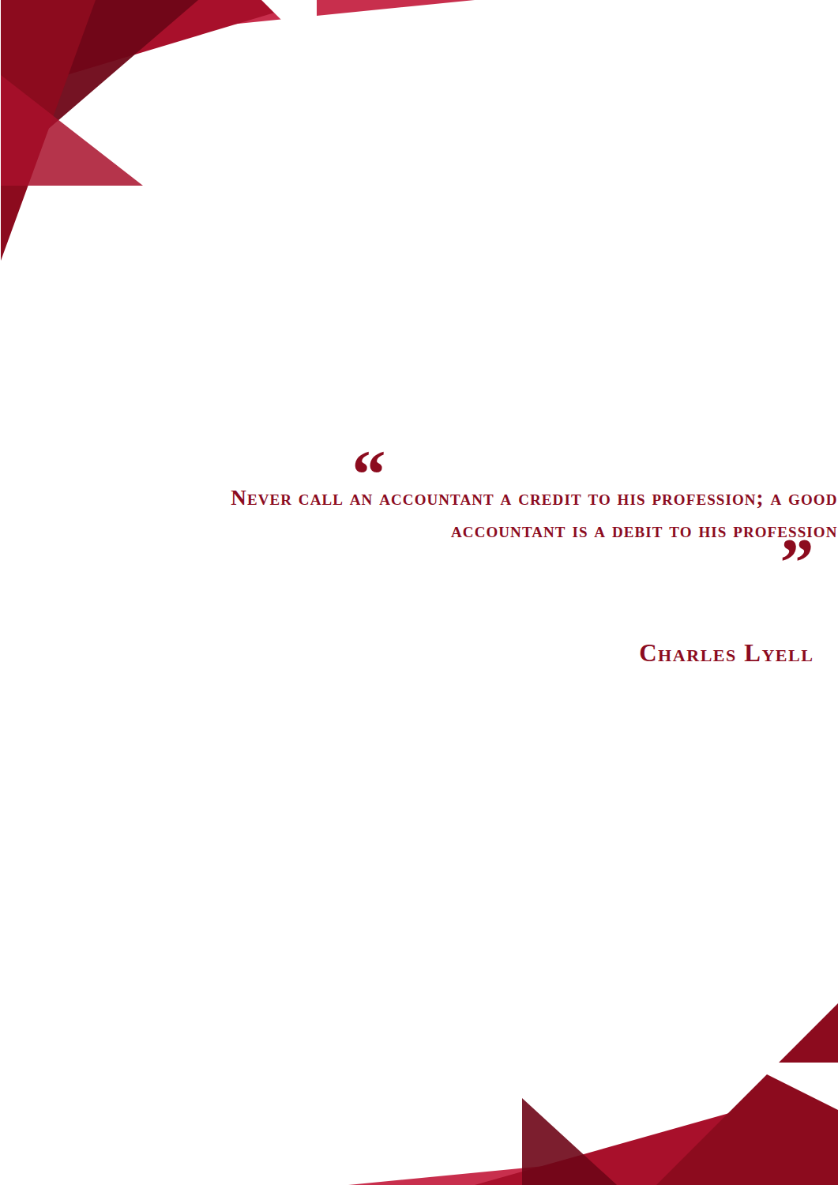“
Never call an accountant a credit to his profession; a good accountant is a debit to his profession
”
Charles Lyell